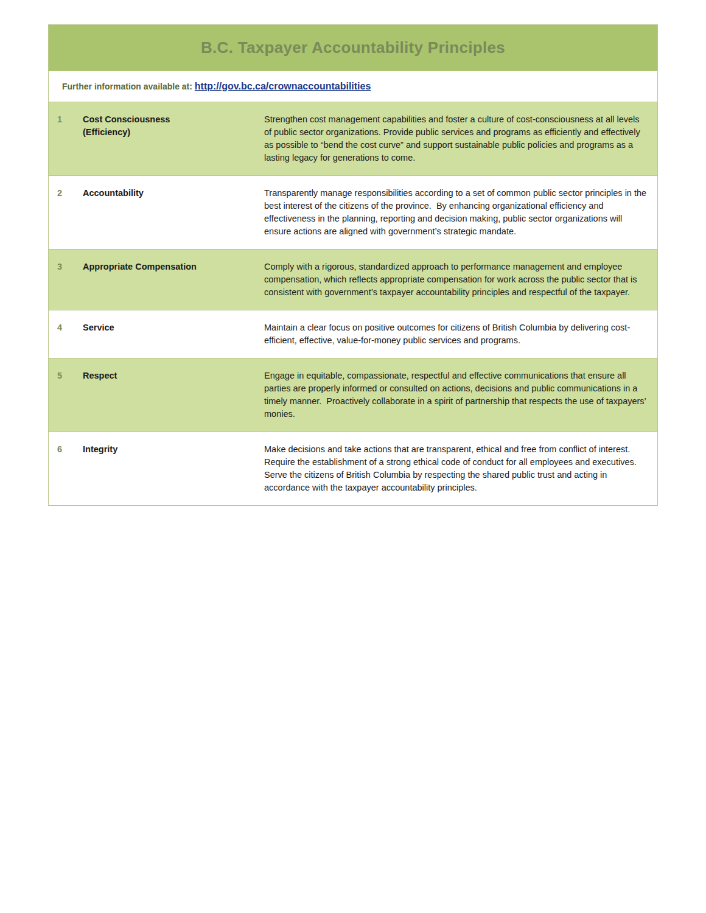B.C. Taxpayer Accountability Principles
Further information available at: http://gov.bc.ca/crownaccountabilities
| 1 | Cost Consciousness (Efficiency) | Strengthen cost management capabilities and foster a culture of cost-consciousness at all levels of public sector organizations. Provide public services and programs as efficiently and effectively as possible to “bend the cost curve” and support sustainable public policies and programs as a lasting legacy for generations to come. |
| 2 | Accountability | Transparently manage responsibilities according to a set of common public sector principles in the best interest of the citizens of the province. By enhancing organizational efficiency and effectiveness in the planning, reporting and decision making, public sector organizations will ensure actions are aligned with government’s strategic mandate. |
| 3 | Appropriate Compensation | Comply with a rigorous, standardized approach to performance management and employee compensation, which reflects appropriate compensation for work across the public sector that is consistent with government’s taxpayer accountability principles and respectful of the taxpayer. |
| 4 | Service | Maintain a clear focus on positive outcomes for citizens of British Columbia by delivering cost-efficient, effective, value-for-money public services and programs. |
| 5 | Respect | Engage in equitable, compassionate, respectful and effective communications that ensure all parties are properly informed or consulted on actions, decisions and public communications in a timely manner. Proactively collaborate in a spirit of partnership that respects the use of taxpayers’ monies. |
| 6 | Integrity | Make decisions and take actions that are transparent, ethical and free from conflict of interest. Require the establishment of a strong ethical code of conduct for all employees and executives. Serve the citizens of British Columbia by respecting the shared public trust and acting in accordance with the taxpayer accountability principles. |